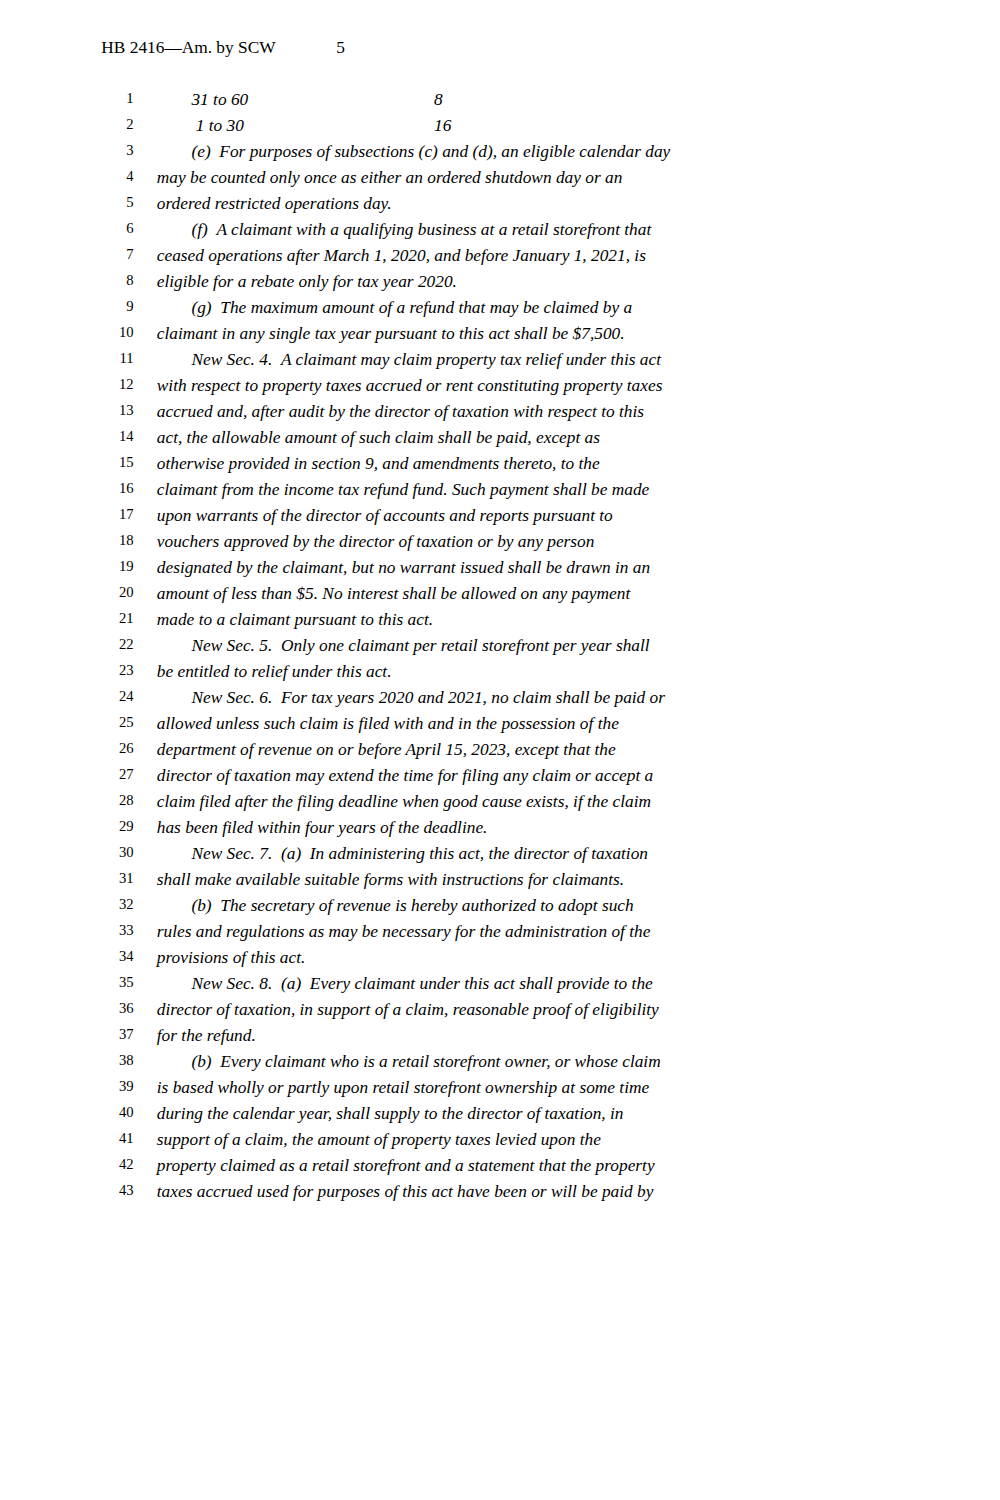HB 2416—Am. by SCW 5
31 to 608
1 to 3016
(e) For purposes of subsections (c) and (d), an eligible calendar day
may be counted only once as either an ordered shutdown day or an
ordered restricted operations day.
(f) A claimant with a qualifying business at a retail storefront that
ceased operations after March 1, 2020, and before January 1, 2021, is
eligible for a rebate only for tax year 2020.
(g) The maximum amount of a refund that may be claimed by a
claimant in any single tax year pursuant to this act shall be $7,500.
New Sec. 4. A claimant may claim property tax relief under this act
with respect to property taxes accrued or rent constituting property taxes
accrued and, after audit by the director of taxation with respect to this
act, the allowable amount of such claim shall be paid, except as
otherwise provided in section 9, and amendments thereto, to the
claimant from the income tax refund fund. Such payment shall be made
upon warrants of the director of accounts and reports pursuant to
vouchers approved by the director of taxation or by any person
designated by the claimant, but no warrant issued shall be drawn in an
amount of less than $5. No interest shall be allowed on any payment
made to a claimant pursuant to this act.
New Sec. 5. Only one claimant per retail storefront per year shall
be entitled to relief under this act.
New Sec. 6. For tax years 2020 and 2021, no claim shall be paid or
allowed unless such claim is filed with and in the possession of the
department of revenue on or before April 15, 2023, except that the
director of taxation may extend the time for filing any claim or accept a
claim filed after the filing deadline when good cause exists, if the claim
has been filed within four years of the deadline.
New Sec. 7. (a) In administering this act, the director of taxation
shall make available suitable forms with instructions for claimants.
(b) The secretary of revenue is hereby authorized to adopt such
rules and regulations as may be necessary for the administration of the
provisions of this act.
New Sec. 8. (a) Every claimant under this act shall provide to the
director of taxation, in support of a claim, reasonable proof of eligibility
for the refund.
(b) Every claimant who is a retail storefront owner, or whose claim
is based wholly or partly upon retail storefront ownership at some time
during the calendar year, shall supply to the director of taxation, in
support of a claim, the amount of property taxes levied upon the
property claimed as a retail storefront and a statement that the property
taxes accrued used for purposes of this act have been or will be paid by